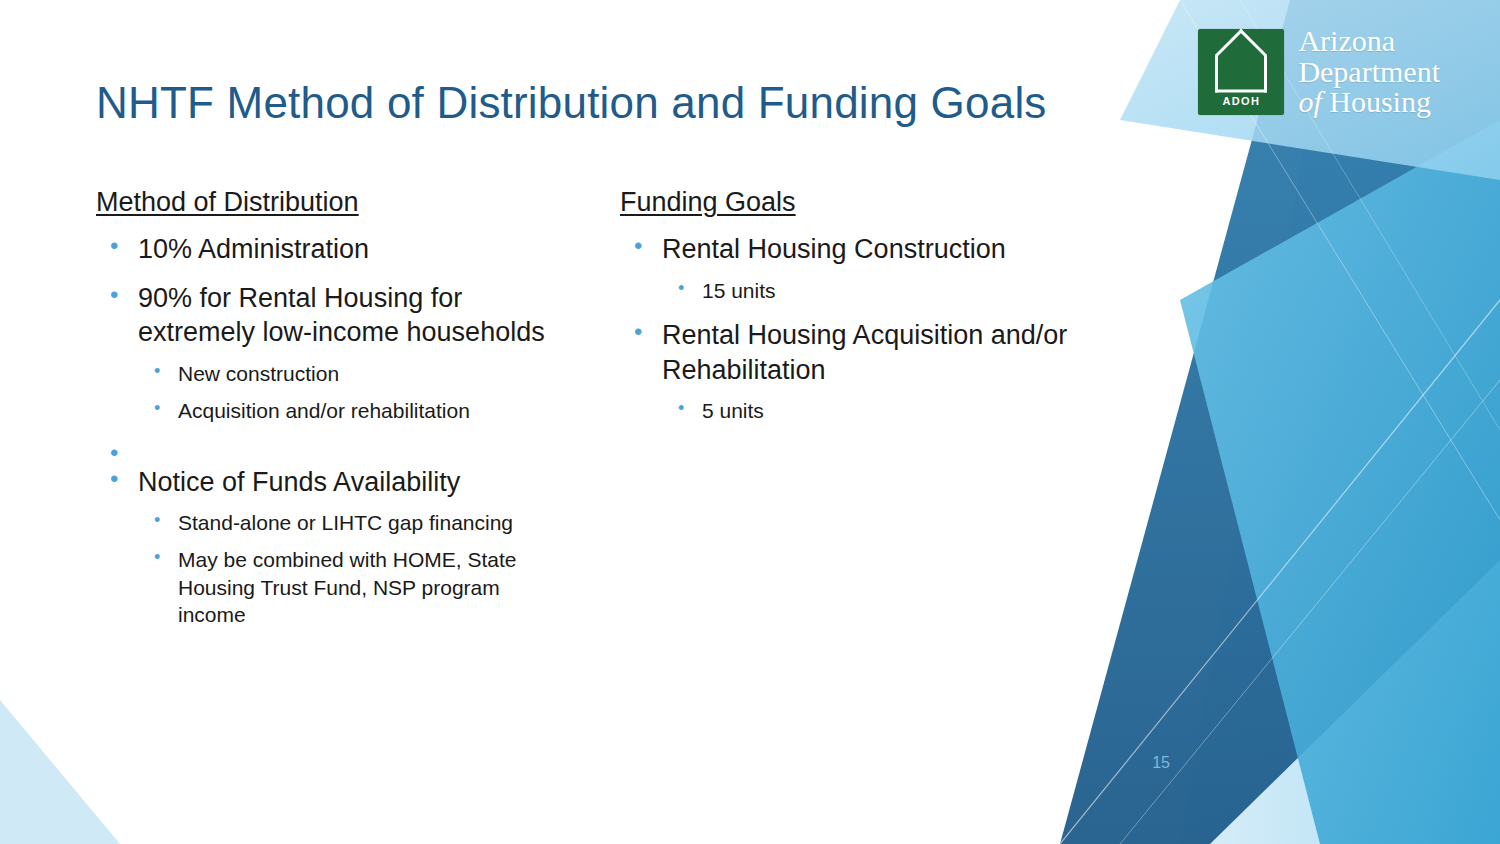ADOH
Arizona
Department
of Housing
NHTF Method of Distribution and Funding Goals
Method of Distribution
10% Administration
90% for Rental Housing for extremely low-income households
New construction
Acquisition and/or rehabilitation
Notice of Funds Availability
Stand-alone or LIHTC gap financing
May be combined with HOME, State Housing Trust Fund, NSP program income
Funding Goals
Rental Housing Construction
15 units
Rental Housing Acquisition and/or Rehabilitation
5 units
15